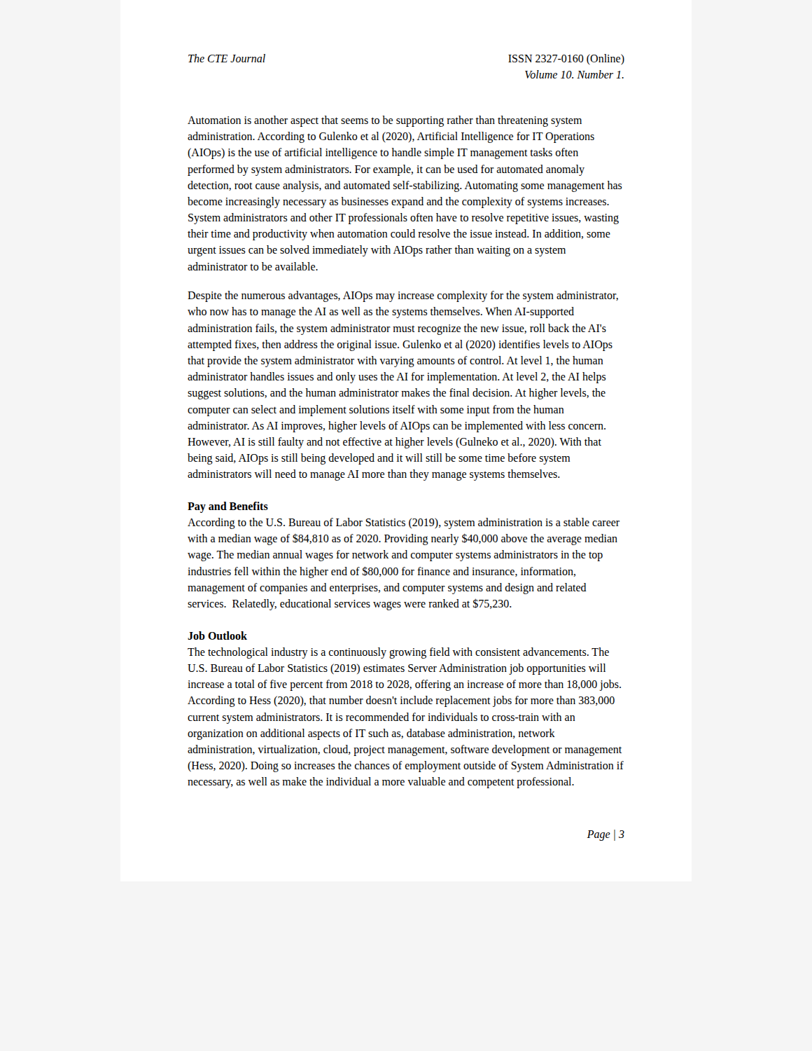The CTE Journal
ISSN 2327-0160 (Online)
Volume 10. Number 1.
Automation is another aspect that seems to be supporting rather than threatening system administration. According to Gulenko et al (2020), Artificial Intelligence for IT Operations (AIOps) is the use of artificial intelligence to handle simple IT management tasks often performed by system administrators. For example, it can be used for automated anomaly detection, root cause analysis, and automated self-stabilizing. Automating some management has become increasingly necessary as businesses expand and the complexity of systems increases. System administrators and other IT professionals often have to resolve repetitive issues, wasting their time and productivity when automation could resolve the issue instead. In addition, some urgent issues can be solved immediately with AIOps rather than waiting on a system administrator to be available.
Despite the numerous advantages, AIOps may increase complexity for the system administrator, who now has to manage the AI as well as the systems themselves. When AI-supported administration fails, the system administrator must recognize the new issue, roll back the AI's attempted fixes, then address the original issue. Gulenko et al (2020) identifies levels to AIOps that provide the system administrator with varying amounts of control. At level 1, the human administrator handles issues and only uses the AI for implementation. At level 2, the AI helps suggest solutions, and the human administrator makes the final decision. At higher levels, the computer can select and implement solutions itself with some input from the human administrator. As AI improves, higher levels of AIOps can be implemented with less concern. However, AI is still faulty and not effective at higher levels (Gulneko et al., 2020). With that being said, AIOps is still being developed and it will still be some time before system administrators will need to manage AI more than they manage systems themselves.
Pay and Benefits
According to the U.S. Bureau of Labor Statistics (2019), system administration is a stable career with a median wage of $84,810 as of 2020. Providing nearly $40,000 above the average median wage. The median annual wages for network and computer systems administrators in the top industries fell within the higher end of $80,000 for finance and insurance, information, management of companies and enterprises, and computer systems and design and related services. Relatedly, educational services wages were ranked at $75,230.
Job Outlook
The technological industry is a continuously growing field with consistent advancements. The U.S. Bureau of Labor Statistics (2019) estimates Server Administration job opportunities will increase a total of five percent from 2018 to 2028, offering an increase of more than 18,000 jobs. According to Hess (2020), that number doesn't include replacement jobs for more than 383,000 current system administrators. It is recommended for individuals to cross-train with an organization on additional aspects of IT such as, database administration, network administration, virtualization, cloud, project management, software development or management (Hess, 2020). Doing so increases the chances of employment outside of System Administration if necessary, as well as make the individual a more valuable and competent professional.
Page | 3